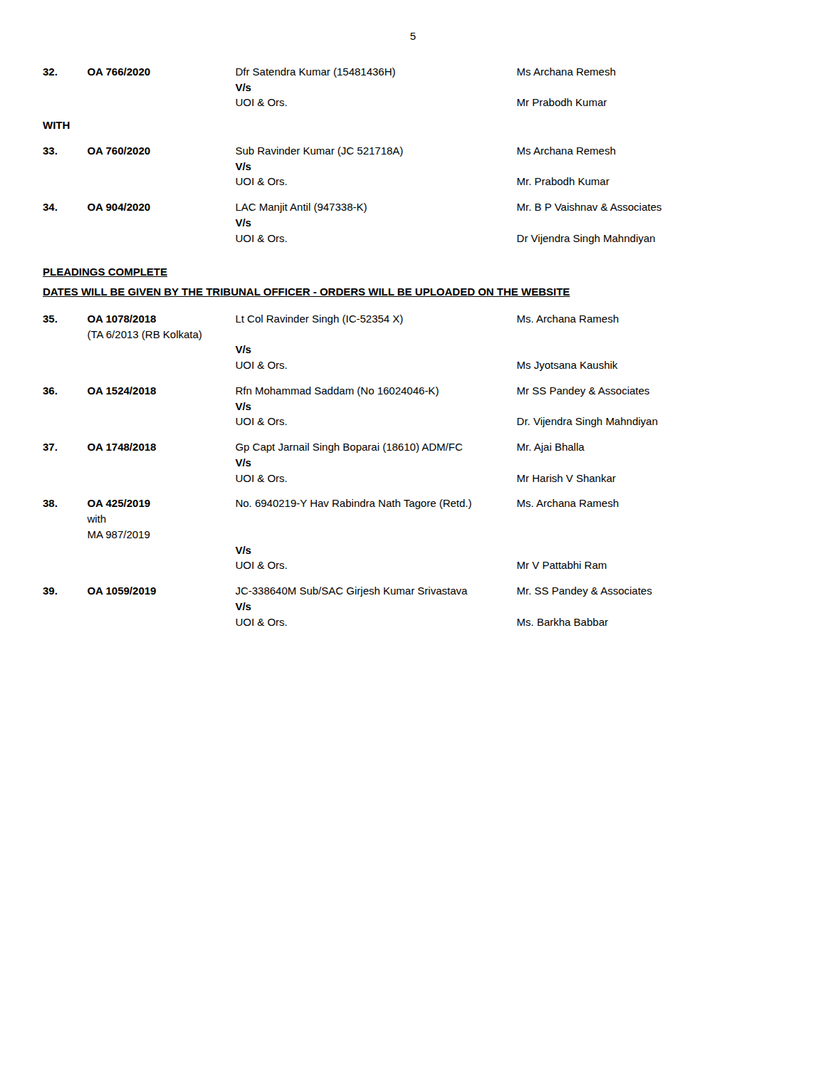5
| 32. | OA 766/2020 | Dfr Satendra Kumar (15481436H) | Ms Archana Remesh |
| | | V/s | |
| | | UOI & Ors. | Mr Prabodh Kumar |
WITH
| 33. | OA 760/2020 | Sub Ravinder Kumar (JC 521718A) | Ms Archana Remesh |
| | | V/s | |
| | | UOI & Ors. | Mr. Prabodh Kumar |
| 34. | OA 904/2020 | LAC Manjit Antil (947338-K) | Mr. B P Vaishnav & Associates |
| | | V/s | |
| | | UOI & Ors. | Dr Vijendra Singh Mahndiyan |
PLEADINGS COMPLETE
DATES WILL BE GIVEN BY THE TRIBUNAL OFFICER - ORDERS WILL BE UPLOADED ON THE WEBSITE
| 35. | OA 1078/2018 (TA 6/2013 (RB Kolkata) | Lt Col Ravinder Singh (IC-52354 X) | Ms. Archana Ramesh |
| | | V/s | |
| | | UOI & Ors. | Ms Jyotsana Kaushik |
| 36. | OA 1524/2018 | Rfn Mohammad Saddam (No 16024046-K) | Mr SS Pandey & Associates |
| | | V/s | |
| | | UOI & Ors. | Dr. Vijendra Singh Mahndiyan |
| 37. | OA 1748/2018 | Gp Capt Jarnail Singh Boparai (18610) ADM/FC | Mr. Ajai Bhalla |
| | | V/s | |
| | | UOI & Ors. | Mr Harish V Shankar |
| 38. | OA 425/2019 with MA 987/2019 | No. 6940219-Y Hav Rabindra Nath Tagore (Retd.) | Ms. Archana Ramesh |
| | | V/s | |
| | | UOI & Ors. | Mr V Pattabhi Ram |
| 39. | OA 1059/2019 | JC-338640M Sub/SAC Girjesh Kumar Srivastava | Mr. SS Pandey & Associates |
| | | V/s | |
| | | UOI & Ors. | Ms. Barkha Babbar |